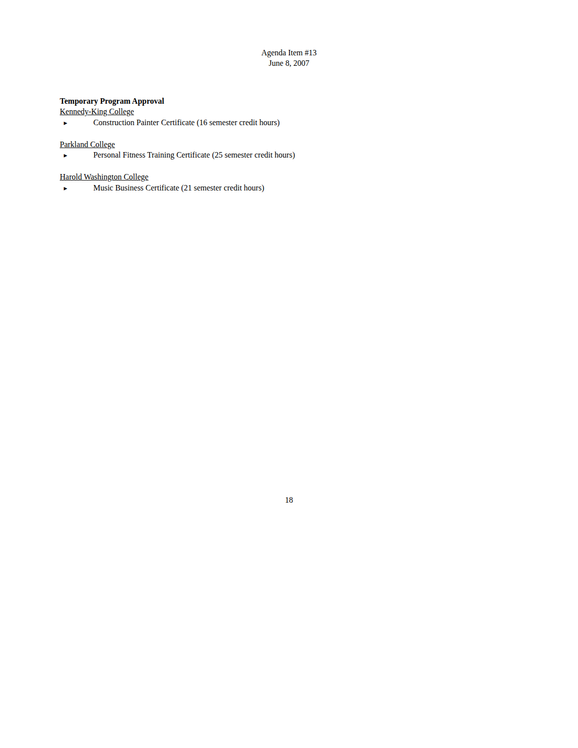Agenda Item #13
June 8, 2007
Temporary Program Approval
Kennedy-King College
Construction Painter Certificate (16 semester credit hours)
Parkland College
Personal Fitness Training Certificate (25 semester credit hours)
Harold Washington College
Music Business Certificate (21 semester credit hours)
18